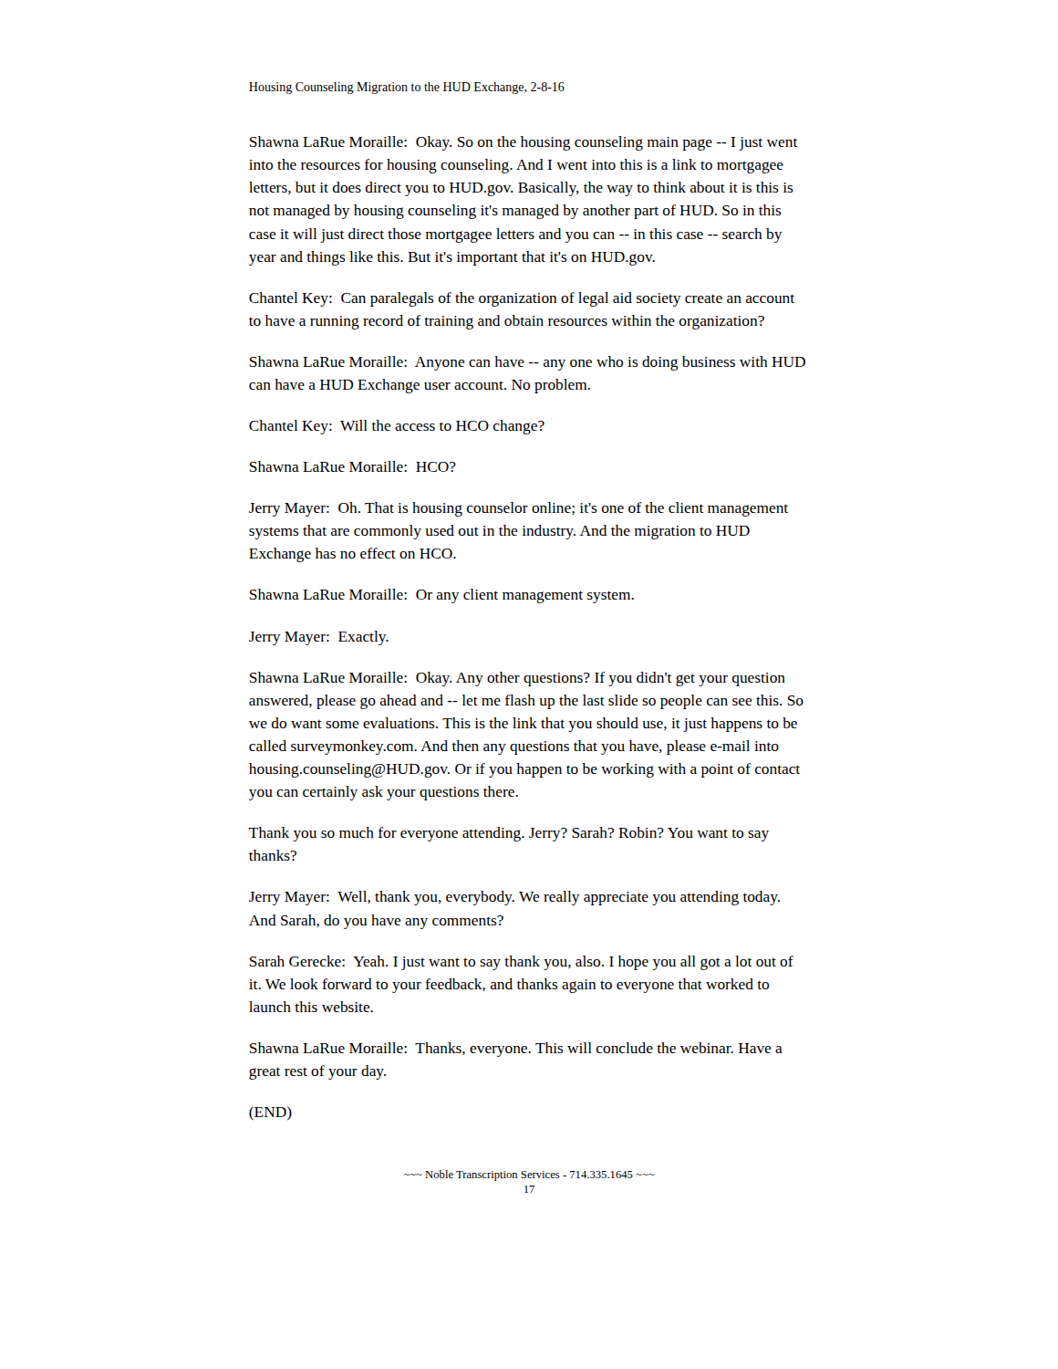Housing Counseling Migration to the HUD Exchange, 2-8-16
Shawna LaRue Moraille: Okay. So on the housing counseling main page -- I just went into the resources for housing counseling. And I went into this is a link to mortgagee letters, but it does direct you to HUD.gov. Basically, the way to think about it is this is not managed by housing counseling it's managed by another part of HUD. So in this case it will just direct those mortgagee letters and you can -- in this case -- search by year and things like this. But it's important that it's on HUD.gov.
Chantel Key: Can paralegals of the organization of legal aid society create an account to have a running record of training and obtain resources within the organization?
Shawna LaRue Moraille: Anyone can have -- any one who is doing business with HUD can have a HUD Exchange user account. No problem.
Chantel Key: Will the access to HCO change?
Shawna LaRue Moraille: HCO?
Jerry Mayer: Oh. That is housing counselor online; it's one of the client management systems that are commonly used out in the industry. And the migration to HUD Exchange has no effect on HCO.
Shawna LaRue Moraille: Or any client management system.
Jerry Mayer: Exactly.
Shawna LaRue Moraille: Okay. Any other questions? If you didn't get your question answered, please go ahead and -- let me flash up the last slide so people can see this. So we do want some evaluations. This is the link that you should use, it just happens to be called surveymonkey.com. And then any questions that you have, please e-mail into housing.counseling@HUD.gov. Or if you happen to be working with a point of contact you can certainly ask your questions there.
Thank you so much for everyone attending. Jerry? Sarah? Robin? You want to say thanks?
Jerry Mayer: Well, thank you, everybody. We really appreciate you attending today. And Sarah, do you have any comments?
Sarah Gerecke: Yeah. I just want to say thank you, also. I hope you all got a lot out of it. We look forward to your feedback, and thanks again to everyone that worked to launch this website.
Shawna LaRue Moraille: Thanks, everyone. This will conclude the webinar. Have a great rest of your day.
(END)
~~~ Noble Transcription Services - 714.335.1645 ~~~ 17